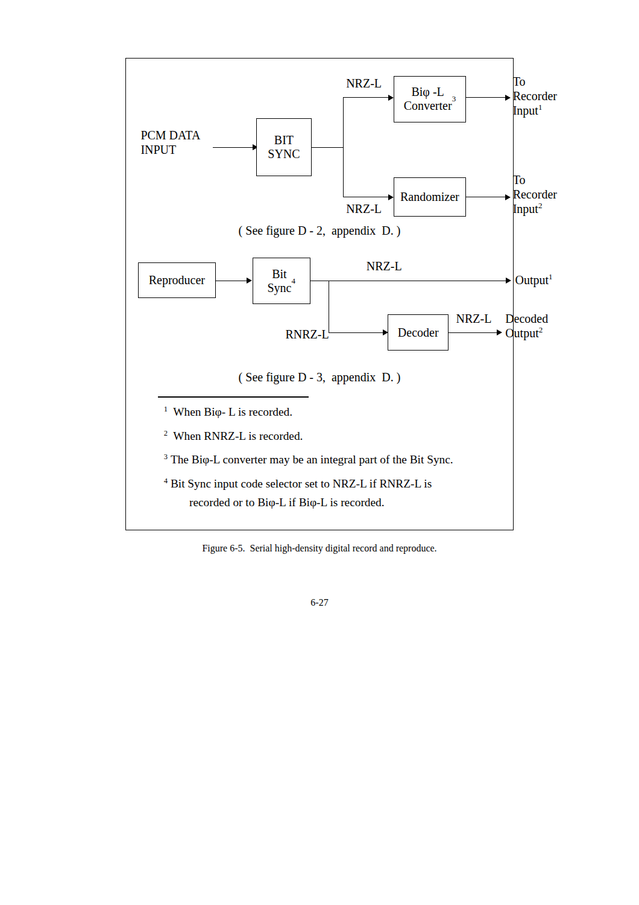PCM DATA
INPUT
BIT
SYNC
NRZ-L
Biφ -L
Converter3
To
Recorder
Input1
NRZ-L
Randomizer
To
Recorder
Input2
( See figure D - 2, appendix D. )
Reproducer
Bit
Sync4
NRZ-L
Output1
RNRZ-L
Decoder
NRZ-L
Decoded
Output2
( See figure D - 3, appendix D. )
1 When Biφ- L is recorded.
2 When RNRZ-L is recorded.
3 The Biφ-L converter may be an integral part of the Bit Sync.
4 Bit Sync input code selector set to NRZ-L if RNRZ-L is
recorded or to Biφ-L if Biφ-L is recorded.
Figure 6-5. Serial high-density digital record and reproduce.
6-27